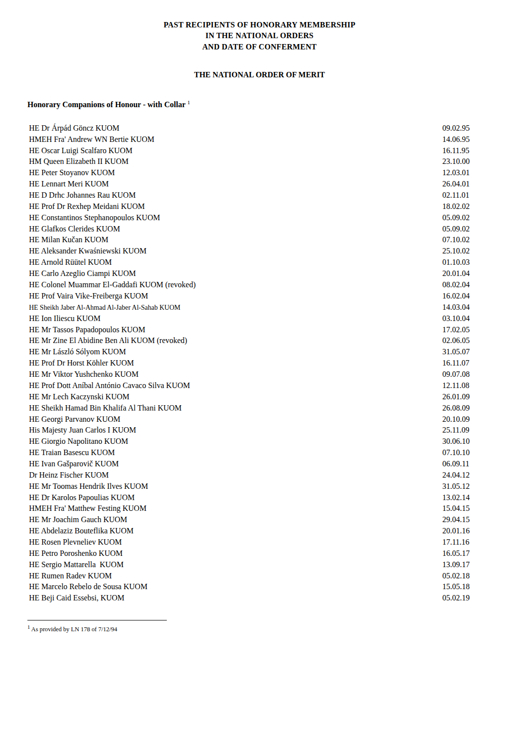PAST RECIPIENTS OF HONORARY MEMBERSHIP
IN THE NATIONAL ORDERS
AND DATE OF CONFERMENT
THE NATIONAL ORDER OF MERIT
Honorary Companions of Honour - with Collar 1
| HE Dr Árpád Göncz KUOM | 09.02.95 |
| HMEH Fra' Andrew WN Bertie KUOM | 14.06.95 |
| HE Oscar Luigi Scalfaro KUOM | 16.11.95 |
| HM Queen Elizabeth II KUOM | 23.10.00 |
| HE Peter Stoyanov KUOM | 12.03.01 |
| HE Lennart Meri KUOM | 26.04.01 |
| HE D Drhc Johannes Rau KUOM | 02.11.01 |
| HE Prof Dr Rexhep Meidani KUOM | 18.02.02 |
| HE Constantinos Stephanopoulos KUOM | 05.09.02 |
| HE Glafkos Clerides KUOM | 05.09.02 |
| HE Milan Kučan KUOM | 07.10.02 |
| HE Aleksander Kwaśniewski KUOM | 25.10.02 |
| HE Arnold Rüütel KUOM | 01.10.03 |
| HE Carlo Azeglio Ciampi KUOM | 20.01.04 |
| HE Colonel Muammar El-Gaddafi KUOM (revoked) | 08.02.04 |
| HE Prof Vaira Vike-Freiberga KUOM | 16.02.04 |
| HE Sheikh Jaber Al-Ahmad Al-Jaber Al-Sahab KUOM | 14.03.04 |
| HE Ion Iliescu KUOM | 03.10.04 |
| HE Mr Tassos Papadopoulos KUOM | 17.02.05 |
| HE Mr Zine El Abidine Ben Ali KUOM (revoked) | 02.06.05 |
| HE Mr László Sólyom KUOM | 31.05.07 |
| HE Prof Dr Horst Köhler KUOM | 16.11.07 |
| HE Mr Viktor Yushchenko KUOM | 09.07.08 |
| HE Prof Dott Aníbal António Cavaco Silva KUOM | 12.11.08 |
| HE Mr Lech Kaczynski KUOM | 26.01.09 |
| HE Sheikh Hamad Bin Khalifa Al Thani KUOM | 26.08.09 |
| HE Georgi Parvanov KUOM | 20.10.09 |
| His Majesty Juan Carlos I KUOM | 25.11.09 |
| HE Giorgio Napolitano KUOM | 30.06.10 |
| HE Traian Basescu KUOM | 07.10.10 |
| HE Ivan Gašparovič KUOM | 06.09.11 |
| Dr Heinz Fischer KUOM | 24.04.12 |
| HE Mr Toomas Hendrik Ilves KUOM | 31.05.12 |
| HE Dr Karolos Papoulias KUOM | 13.02.14 |
| HMEH Fra' Matthew Festing KUOM | 15.04.15 |
| HE Mr Joachim Gauch KUOM | 29.04.15 |
| HE Abdelaziz Bouteflika KUOM | 20.01.16 |
| HE Rosen Plevneliev KUOM | 17.11.16 |
| HE Petro Poroshenko KUOM | 16.05.17 |
| HE Sergio Mattarella KUOM | 13.09.17 |
| HE Rumen Radev KUOM | 05.02.18 |
| HE Marcelo Rebelo de Sousa KUOM | 15.05.18 |
| HE Beji Caid Essebsi, KUOM | 05.02.19 |
1 As provided by LN 178 of 7/12/94